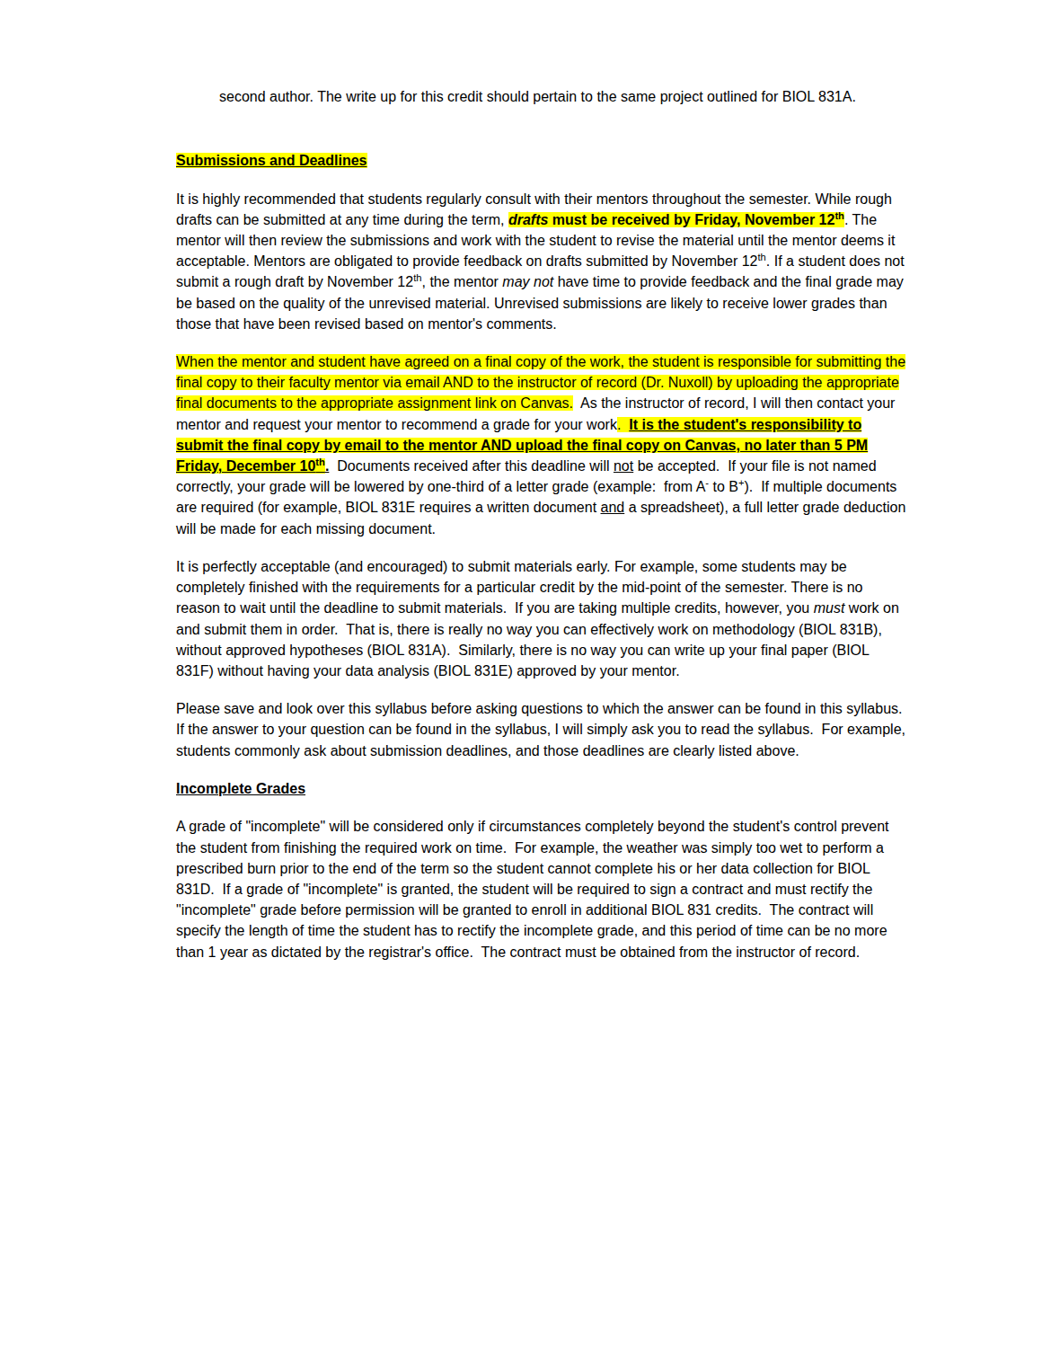second author. The write up for this credit should pertain to the same project outlined for BIOL 831A.
Submissions and Deadlines
It is highly recommended that students regularly consult with their mentors throughout the semester. While rough drafts can be submitted at any time during the term, drafts must be received by Friday, November 12th. The mentor will then review the submissions and work with the student to revise the material until the mentor deems it acceptable. Mentors are obligated to provide feedback on drafts submitted by November 12th. If a student does not submit a rough draft by November 12th, the mentor may not have time to provide feedback and the final grade may be based on the quality of the unrevised material. Unrevised submissions are likely to receive lower grades than those that have been revised based on mentor's comments.
When the mentor and student have agreed on a final copy of the work, the student is responsible for submitting the final copy to their faculty mentor via email AND to the instructor of record (Dr. Nuxoll) by uploading the appropriate final documents to the appropriate assignment link on Canvas. As the instructor of record, I will then contact your mentor and request your mentor to recommend a grade for your work. It is the student's responsibility to submit the final copy by email to the mentor AND upload the final copy on Canvas, no later than 5 PM Friday, December 10th. Documents received after this deadline will not be accepted. If your file is not named correctly, your grade will be lowered by one-third of a letter grade (example: from A- to B+). If multiple documents are required (for example, BIOL 831E requires a written document and a spreadsheet), a full letter grade deduction will be made for each missing document.
It is perfectly acceptable (and encouraged) to submit materials early. For example, some students may be completely finished with the requirements for a particular credit by the mid-point of the semester. There is no reason to wait until the deadline to submit materials. If you are taking multiple credits, however, you must work on and submit them in order. That is, there is really no way you can effectively work on methodology (BIOL 831B), without approved hypotheses (BIOL 831A). Similarly, there is no way you can write up your final paper (BIOL 831F) without having your data analysis (BIOL 831E) approved by your mentor.
Please save and look over this syllabus before asking questions to which the answer can be found in this syllabus. If the answer to your question can be found in the syllabus, I will simply ask you to read the syllabus. For example, students commonly ask about submission deadlines, and those deadlines are clearly listed above.
Incomplete Grades
A grade of "incomplete" will be considered only if circumstances completely beyond the student's control prevent the student from finishing the required work on time. For example, the weather was simply too wet to perform a prescribed burn prior to the end of the term so the student cannot complete his or her data collection for BIOL 831D. If a grade of "incomplete" is granted, the student will be required to sign a contract and must rectify the "incomplete" grade before permission will be granted to enroll in additional BIOL 831 credits. The contract will specify the length of time the student has to rectify the incomplete grade, and this period of time can be no more than 1 year as dictated by the registrar's office. The contract must be obtained from the instructor of record.